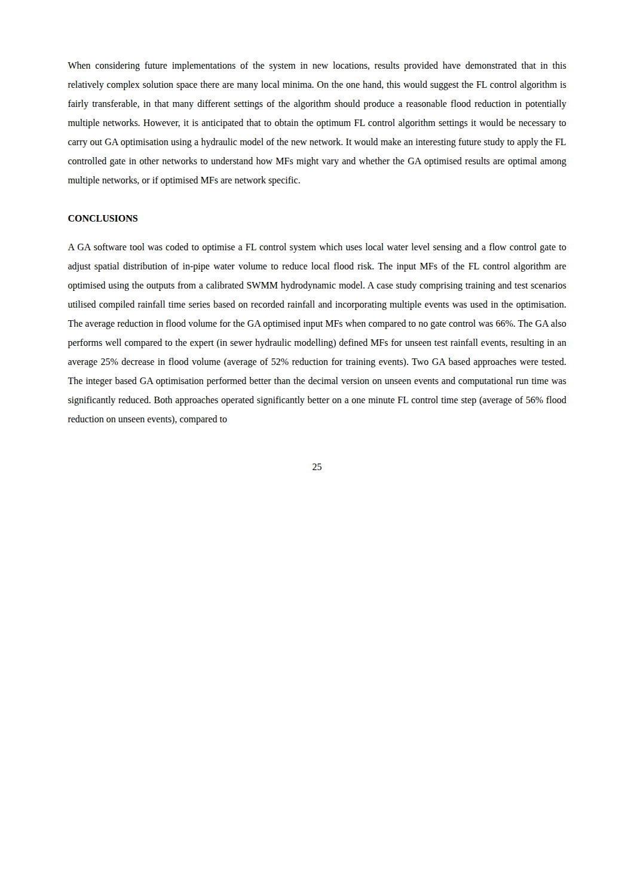When considering future implementations of the system in new locations, results provided have demonstrated that in this relatively complex solution space there are many local minima. On the one hand, this would suggest the FL control algorithm is fairly transferable, in that many different settings of the algorithm should produce a reasonable flood reduction in potentially multiple networks. However, it is anticipated that to obtain the optimum FL control algorithm settings it would be necessary to carry out GA optimisation using a hydraulic model of the new network. It would make an interesting future study to apply the FL controlled gate in other networks to understand how MFs might vary and whether the GA optimised results are optimal among multiple networks, or if optimised MFs are network specific.
CONCLUSIONS
A GA software tool was coded to optimise a FL control system which uses local water level sensing and a flow control gate to adjust spatial distribution of in-pipe water volume to reduce local flood risk. The input MFs of the FL control algorithm are optimised using the outputs from a calibrated SWMM hydrodynamic model. A case study comprising training and test scenarios utilised compiled rainfall time series based on recorded rainfall and incorporating multiple events was used in the optimisation. The average reduction in flood volume for the GA optimised input MFs when compared to no gate control was 66%. The GA also performs well compared to the expert (in sewer hydraulic modelling) defined MFs for unseen test rainfall events, resulting in an average 25% decrease in flood volume (average of 52% reduction for training events). Two GA based approaches were tested. The integer based GA optimisation performed better than the decimal version on unseen events and computational run time was significantly reduced. Both approaches operated significantly better on a one minute FL control time step (average of 56% flood reduction on unseen events), compared to
25